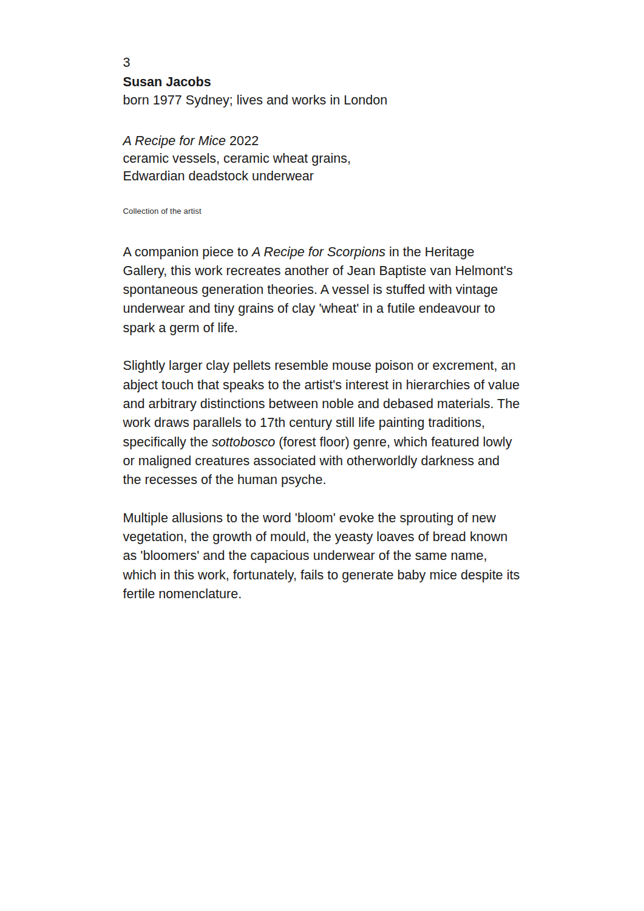3
Susan Jacobs
born 1977 Sydney; lives and works in London
A Recipe for Mice 2022
ceramic vessels, ceramic wheat grains,
Edwardian deadstock underwear
Collection of the artist
A companion piece to A Recipe for Scorpions in the Heritage Gallery, this work recreates another of Jean Baptiste van Helmont's spontaneous generation theories. A vessel is stuffed with vintage underwear and tiny grains of clay 'wheat' in a futile endeavour to spark a germ of life.
Slightly larger clay pellets resemble mouse poison or excrement, an abject touch that speaks to the artist's interest in hierarchies of value and arbitrary distinctions between noble and debased materials. The work draws parallels to 17th century still life painting traditions, specifically the sottobosco (forest floor) genre, which featured lowly or maligned creatures associated with otherworldly darkness and the recesses of the human psyche.
Multiple allusions to the word 'bloom' evoke the sprouting of new vegetation, the growth of mould, the yeasty loaves of bread known as 'bloomers' and the capacious underwear of the same name, which in this work, fortunately, fails to generate baby mice despite its fertile nomenclature.